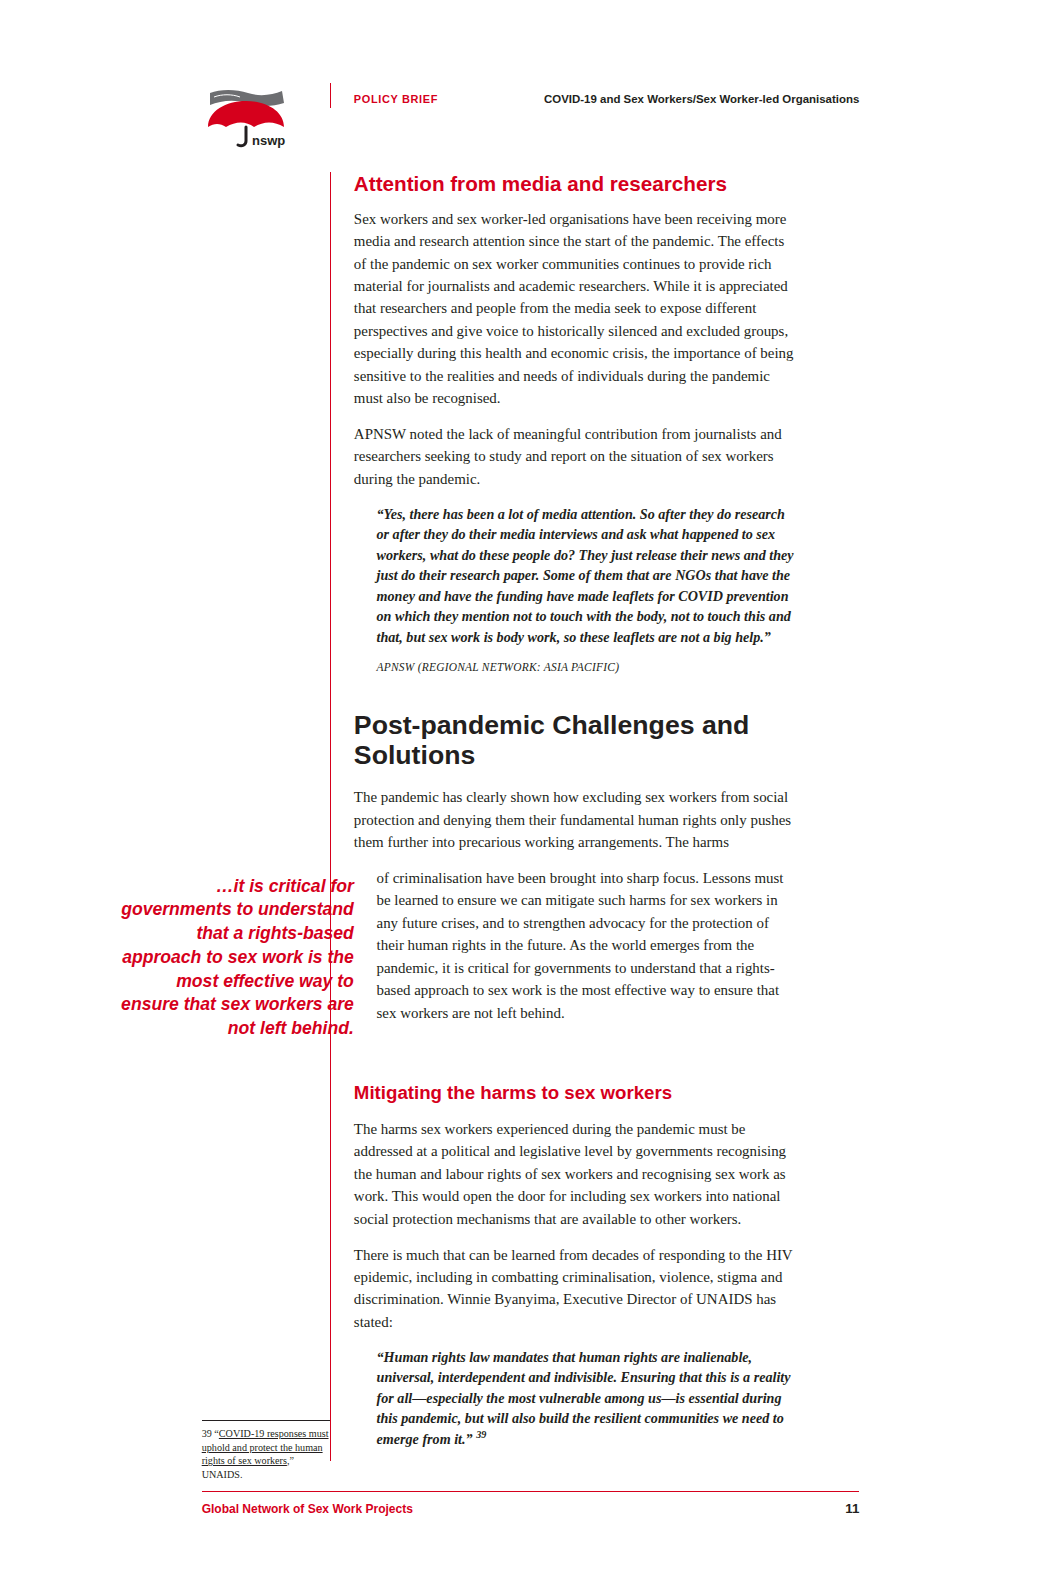nswp
Policy Brief COVID-19 and Sex Workers/Sex Worker-led Organisations
Attention from media and researchers
Sex workers and sex worker-led organisations have been receiving more media and research attention since the start of the pandemic. The effects of the pandemic on sex worker communities continues to provide rich material for journalists and academic researchers. While it is appreciated that researchers and people from the media seek to expose different perspectives and give voice to historically silenced and excluded groups, especially during this health and economic crisis, the importance of being sensitive to the realities and needs of individuals during the pandemic must also be recognised.
APNSW noted the lack of meaningful contribution from journalists and researchers seeking to study and report on the situation of sex workers during the pandemic.
“Yes, there has been a lot of media attention. So after they do research or after they do their media interviews and ask what happened to sex workers, what do these people do? They just release their news and they just do their research paper. Some of them that are NGOs that have the money and have the funding have made leaflets for COVID prevention on which they mention not to touch with the body, not to touch this and that, but sex work is body work, so these leaflets are not a big help.”
APNSW (Regional Network: Asia Pacific)
Post-pandemic Challenges and Solutions
The pandemic has clearly shown how excluding sex workers from social protection and denying them their fundamental human rights only pushes them further into precarious working arrangements. The harms
…it is critical for governments to understand that a rights-based approach to sex work is the most effective way to ensure that sex workers are not left behind.
of criminalisation have been brought into sharp focus. Lessons must be learned to ensure we can mitigate such harms for sex workers in any future crises, and to strengthen advocacy for the protection of their human rights in the future. As the world emerges from the pandemic, it is critical for governments to understand that a rights-based approach to sex work is the most effective way to ensure that sex workers are not left behind.
Mitigating the harms to sex workers
The harms sex workers experienced during the pandemic must be addressed at a political and legislative level by governments recognising the human and labour rights of sex workers and recognising sex work as work. This would open the door for including sex workers into national social protection mechanisms that are available to other workers.
There is much that can be learned from decades of responding to the HIV epidemic, including in combatting criminalisation, violence, stigma and discrimination. Winnie Byanyima, Executive Director of UNAIDS has stated:
“Human rights law mandates that human rights are inalienable, universal, interdependent and indivisible. Ensuring that this is a reality for all—especially the most vulnerable among us—is essential during this pandemic, but will also build the resilient communities we need to emerge from it.” 39
39 “COVID-19 responses must uphold and protect the human rights of sex workers,” UNAIDS.
Global Network of Sex Work Projects 11